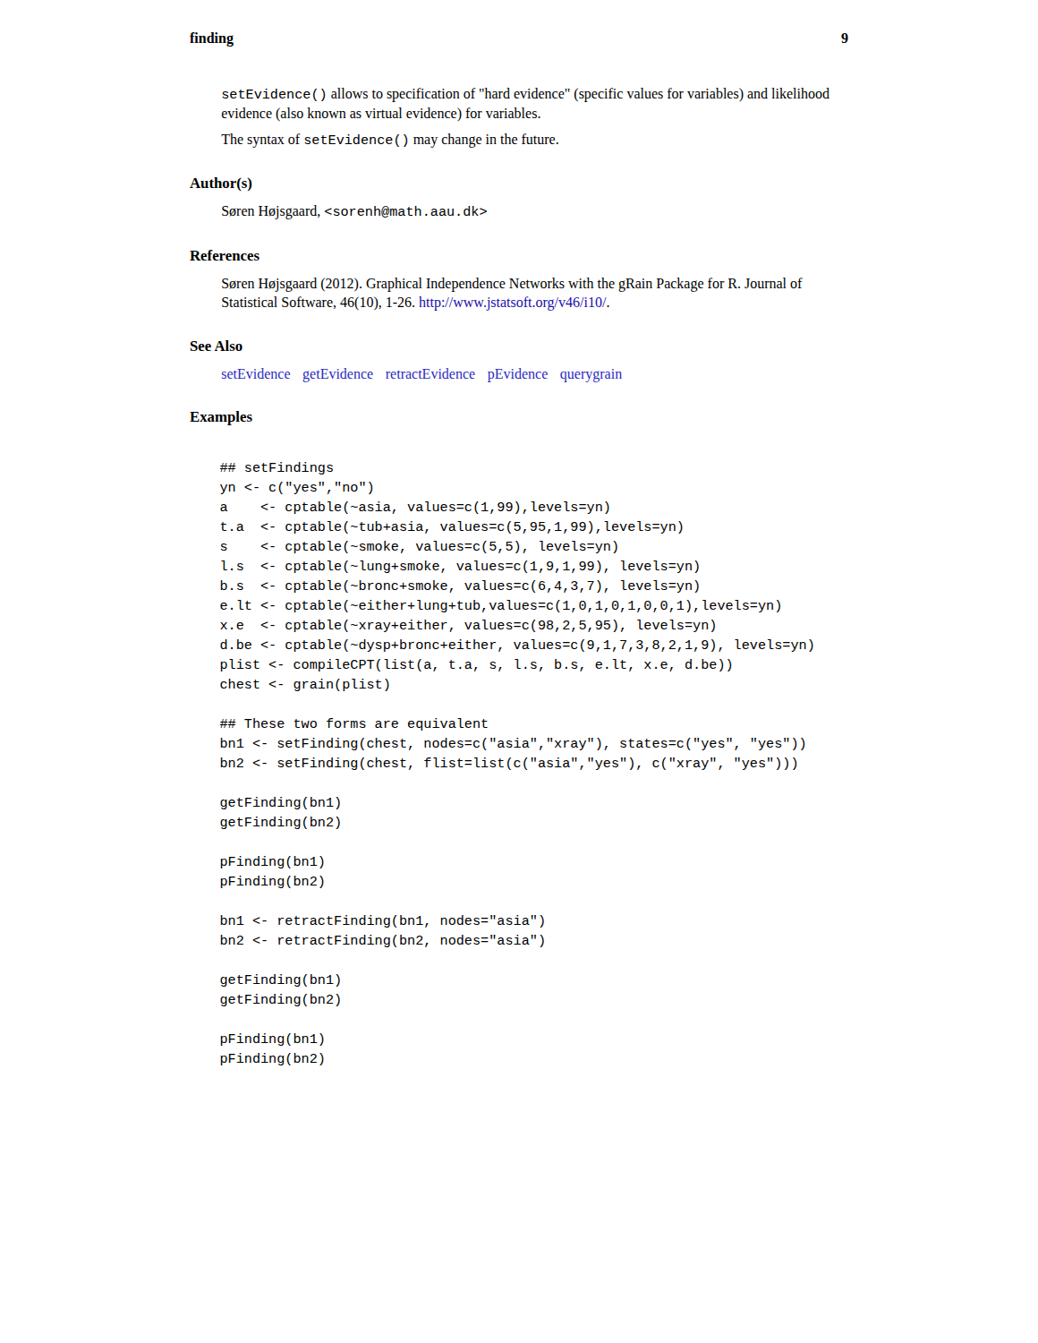finding 9
setEvidence() allows to specification of "hard evidence" (specific values for variables) and likelihood evidence (also known as virtual evidence) for variables.
The syntax of setEvidence() may change in the future.
Author(s)
Søren Højsgaard, <sorenh@math.aau.dk>
References
Søren Højsgaard (2012). Graphical Independence Networks with the gRain Package for R. Journal of Statistical Software, 46(10), 1-26. http://www.jstatsoft.org/v46/i10/.
See Also
setEvidence getEvidence retractEvidence pEvidence querygrain
Examples
## setFindings
yn <- c("yes","no")
a    <- cptable(~asia, values=c(1,99),levels=yn)
t.a  <- cptable(~tub+asia, values=c(5,95,1,99),levels=yn)
s    <- cptable(~smoke, values=c(5,5), levels=yn)
l.s  <- cptable(~lung+smoke, values=c(1,9,1,99), levels=yn)
b.s  <- cptable(~bronc+smoke, values=c(6,4,3,7), levels=yn)
e.lt <- cptable(~either+lung+tub,values=c(1,0,1,0,1,0,0,1),levels=yn)
x.e  <- cptable(~xray+either, values=c(98,2,5,95), levels=yn)
d.be <- cptable(~dysp+bronc+either, values=c(9,1,7,3,8,2,1,9), levels=yn)
plist <- compileCPT(list(a, t.a, s, l.s, b.s, e.lt, x.e, d.be))
chest <- grain(plist)

## These two forms are equivalent
bn1 <- setFinding(chest, nodes=c("asia","xray"), states=c("yes", "yes"))
bn2 <- setFinding(chest, flist=list(c("asia","yes"), c("xray", "yes")))

getFinding(bn1)
getFinding(bn2)

pFinding(bn1)
pFinding(bn2)

bn1 <- retractFinding(bn1, nodes="asia")
bn2 <- retractFinding(bn2, nodes="asia")

getFinding(bn1)
getFinding(bn2)

pFinding(bn1)
pFinding(bn2)